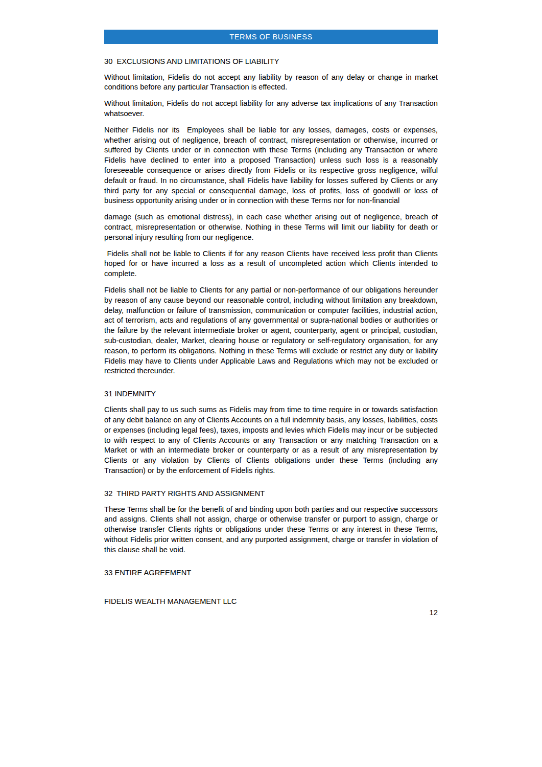TERMS OF BUSINESS
30 EXCLUSIONS AND LIMITATIONS OF LIABILITY
Without limitation, Fidelis do not accept any liability by reason of any delay or change in market conditions before any particular Transaction is effected.
Without limitation, Fidelis do not accept liability for any adverse tax implications of any Transaction whatsoever.
Neither Fidelis nor its Employees shall be liable for any losses, damages, costs or expenses, whether arising out of negligence, breach of contract, misrepresentation or otherwise, incurred or suffered by Clients under or in connection with these Terms (including any Transaction or where Fidelis have declined to enter into a proposed Transaction) unless such loss is a reasonably foreseeable consequence or arises directly from Fidelis or its respective gross negligence, wilful default or fraud. In no circumstance, shall Fidelis have liability for losses suffered by Clients or any third party for any special or consequential damage, loss of profits, loss of goodwill or loss of business opportunity arising under or in connection with these Terms nor for non-financial
damage (such as emotional distress), in each case whether arising out of negligence, breach of contract, misrepresentation or otherwise. Nothing in these Terms will limit our liability for death or personal injury resulting from our negligence.
Fidelis shall not be liable to Clients if for any reason Clients have received less profit than Clients hoped for or have incurred a loss as a result of uncompleted action which Clients intended to complete.
Fidelis shall not be liable to Clients for any partial or non-performance of our obligations hereunder by reason of any cause beyond our reasonable control, including without limitation any breakdown, delay, malfunction or failure of transmission, communication or computer facilities, industrial action, act of terrorism, acts and regulations of any governmental or supra-national bodies or authorities or the failure by the relevant intermediate broker or agent, counterparty, agent or principal, custodian, sub-custodian, dealer, Market, clearing house or regulatory or self-regulatory organisation, for any reason, to perform its obligations. Nothing in these Terms will exclude or restrict any duty or liability Fidelis may have to Clients under Applicable Laws and Regulations which may not be excluded or restricted thereunder.
31 INDEMNITY
Clients shall pay to us such sums as Fidelis may from time to time require in or towards satisfaction of any debit balance on any of Clients Accounts on a full indemnity basis, any losses, liabilities, costs or expenses (including legal fees), taxes, imposts and levies which Fidelis may incur or be subjected to with respect to any of Clients Accounts or any Transaction or any matching Transaction on a Market or with an intermediate broker or counterparty or as a result of any misrepresentation by Clients or any violation by Clients of Clients obligations under these Terms (including any Transaction) or by the enforcement of Fidelis rights.
32 THIRD PARTY RIGHTS AND ASSIGNMENT
These Terms shall be for the benefit of and binding upon both parties and our respective successors and assigns. Clients shall not assign, charge or otherwise transfer or purport to assign, charge or otherwise transfer Clients rights or obligations under these Terms or any interest in these Terms, without Fidelis prior written consent, and any purported assignment, charge or transfer in violation of this clause shall be void.
33 ENTIRE AGREEMENT
FIDELIS WEALTH MANAGEMENT LLC
12